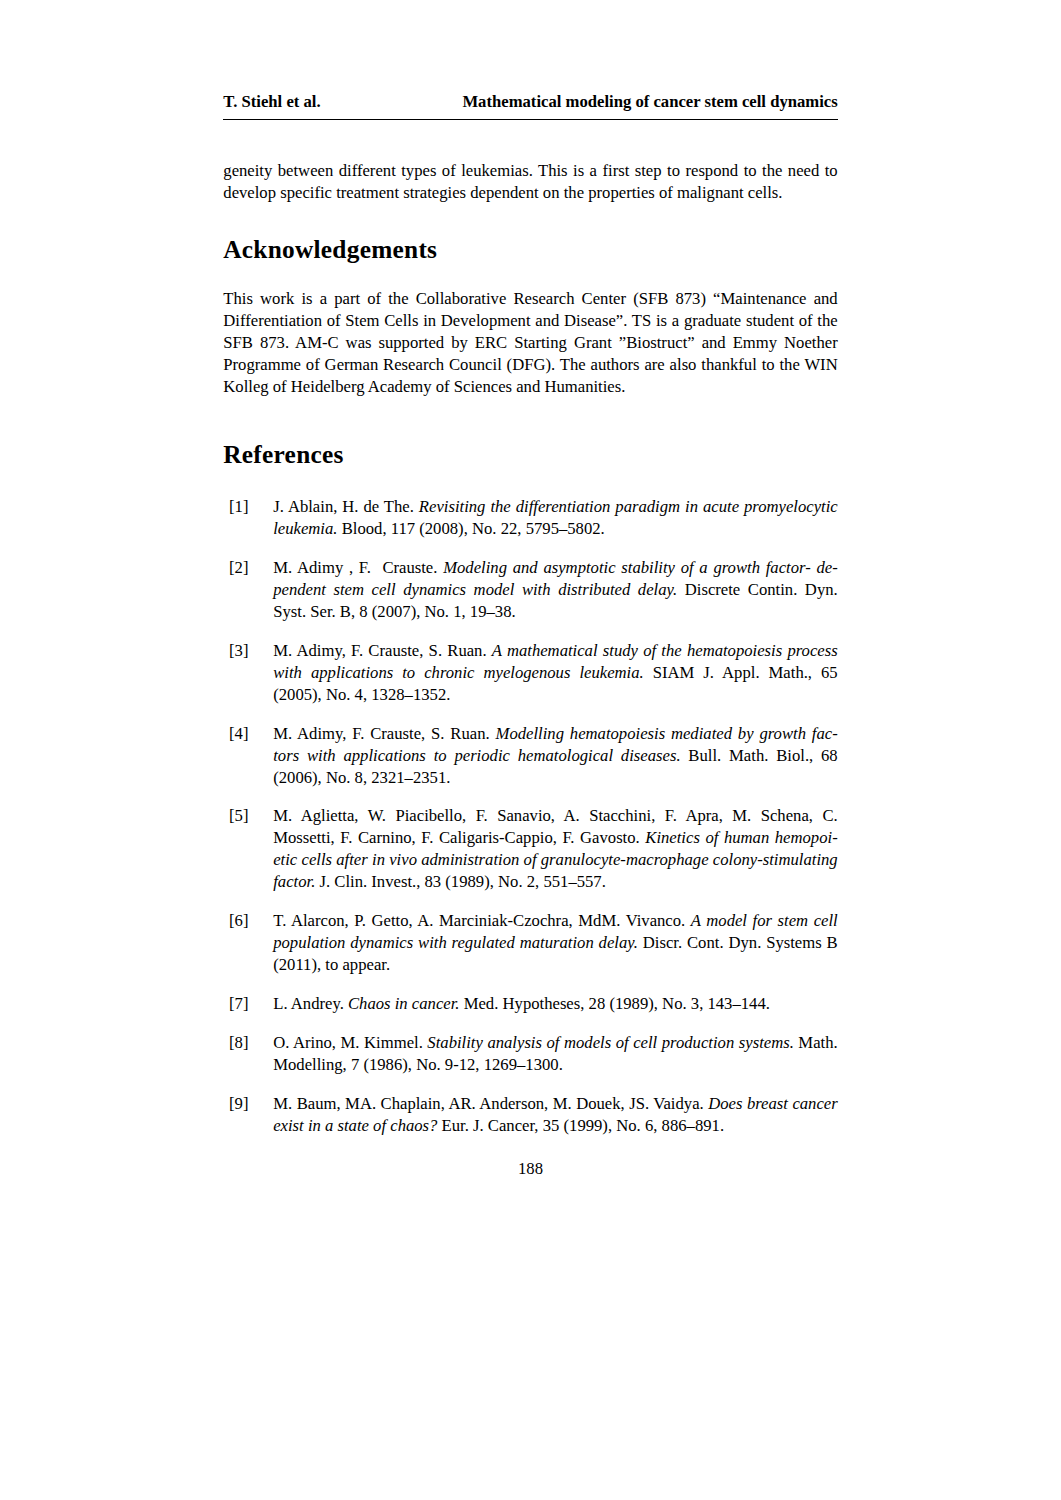T. Stiehl et al. Mathematical modeling of cancer stem cell dynamics
geneity between different types of leukemias. This is a first step to respond to the need to develop specific treatment strategies dependent on the properties of malignant cells.
Acknowledgements
This work is a part of the Collaborative Research Center (SFB 873) “Maintenance and Differentiation of Stem Cells in Development and Disease”. TS is a graduate student of the SFB 873. AM-C was supported by ERC Starting Grant ”Biostruct” and Emmy Noether Programme of German Research Council (DFG). The authors are also thankful to the WIN Kolleg of Heidelberg Academy of Sciences and Humanities.
References
J. Ablain, H. de The. Revisiting the differentiation paradigm in acute promyelocytic leukemia. Blood, 117 (2008), No. 22, 5795–5802.
M. Adimy , F. Crauste. Modeling and asymptotic stability of a growth factor- dependent stem cell dynamics model with distributed delay. Discrete Contin. Dyn. Syst. Ser. B, 8 (2007), No. 1, 19–38.
M. Adimy, F. Crauste, S. Ruan. A mathematical study of the hematopoiesis process with applications to chronic myelogenous leukemia. SIAM J. Appl. Math., 65 (2005), No. 4, 1328–1352.
M. Adimy, F. Crauste, S. Ruan. Modelling hematopoiesis mediated by growth factors with applications to periodic hematological diseases. Bull. Math. Biol., 68 (2006), No. 8, 2321–2351.
M. Aglietta, W. Piacibello, F. Sanavio, A. Stacchini, F. Apra, M. Schena, C. Mossetti, F. Carnino, F. Caligaris-Cappio, F. Gavosto. Kinetics of human hemopoietic cells after in vivo administration of granulocyte-macrophage colony-stimulating factor. J. Clin. Invest., 83 (1989), No. 2, 551–557.
T. Alarcon, P. Getto, A. Marciniak-Czochra, MdM. Vivanco. A model for stem cell population dynamics with regulated maturation delay. Discr. Cont. Dyn. Systems B (2011), to appear.
L. Andrey. Chaos in cancer. Med. Hypotheses, 28 (1989), No. 3, 143–144.
O. Arino, M. Kimmel. Stability analysis of models of cell production systems. Math. Modelling, 7 (1986), No. 9-12, 1269–1300.
M. Baum, MA. Chaplain, AR. Anderson, M. Douek, JS. Vaidya. Does breast cancer exist in a state of chaos? Eur. J. Cancer, 35 (1999), No. 6, 886–891.
188